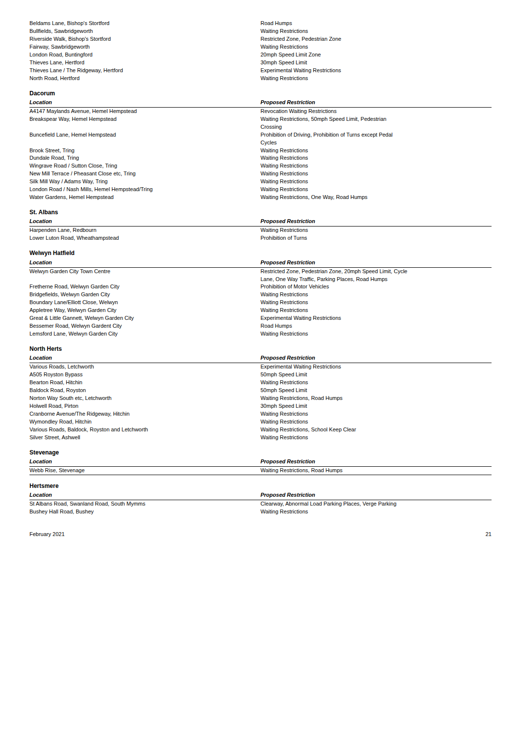| Beldams Lane, Bishop's Stortford | Road Humps |
| Bullfields, Sawbridgeworth | Waiting Restrictions |
| Riverside Walk, Bishop's Stortford | Restricted Zone, Pedestrian Zone |
| Fairway, Sawbridgeworth | Waiting Restrictions |
| London Road, Buntingford | 20mph Speed Limit Zone |
| Thieves Lane, Hertford | 30mph Speed Limit |
| Thieves Lane / The Ridgeway, Hertford | Experimental Waiting Restrictions |
| North Road, Hertford | Waiting Restrictions |
Dacorum
| Location | Proposed Restriction |
| A4147 Maylands Avenue, Hemel Hempstead | Revocation Waiting Restrictions |
| Breakspear Way, Hemel Hempstead | Waiting Restrictions, 50mph Speed Limit, Pedestrian Crossing |
| Buncefield Lane, Hemel Hempstead | Prohibition of Driving, Prohibition of Turns except Pedal Cycles |
| Brook Street, Tring | Waiting Restrictions |
| Dundale Road, Tring | Waiting Restrictions |
| Wingrave Road / Sutton Close, Tring | Waiting Restrictions |
| New Mill Terrace / Pheasant Close etc, Tring | Waiting Restrictions |
| Silk Mill Way / Adams Way, Tring | Waiting Restrictions |
| London Road / Nash Mills, Hemel Hempstead/Tring | Waiting Restrictions |
| Water Gardens, Hemel Hempstead | Waiting Restrictions, One Way, Road Humps |
St. Albans
| Location | Proposed Restriction |
| Harpenden Lane, Redbourn | Waiting Restrictions |
| Lower Luton Road, Wheathampstead | Prohibition of Turns |
Welwyn Hatfield
| Location | Proposed Restriction |
| Welwyn Garden City Town Centre | Restricted Zone, Pedestrian Zone, 20mph Speed Limit, Cycle Lane, One Way Traffic, Parking Places, Road Humps |
| Fretherne Road, Welwyn Garden City | Prohibition of Motor Vehicles |
| Bridgefields, Welwyn Garden City | Waiting Restrictions |
| Boundary Lane/Elliott Close, Welwyn | Waiting Restrictions |
| Appletree Way, Welwyn Garden City | Waiting Restrictions |
| Great & Little Gannett, Welwyn Garden City | Experimental Waiting Restrictions |
| Bessemer Road, Welwyn Gardent City | Road Humps |
| Lemsford Lane, Welwyn Garden City | Waiting Restrictions |
North Herts
| Location | Proposed Restriction |
| Various Roads, Letchworth | Experimental Waiting Restrictions |
| A505 Royston Bypass | 50mph Speed Limit |
| Bearton Road, Hitchin | Waiting Restrictions |
| Baldock Road, Royston | 50mph Speed Limit |
| Norton Way South etc, Letchworth | Waiting Restrictions, Road Humps |
| Holwell Road, Pirton | 30mph Speed Limit |
| Cranborne Avenue/The Ridgeway, Hitchin | Waiting Restrictions |
| Wymondley Road, Hitchin | Waiting Restrictions |
| Various Roads, Baldock, Royston and Letchworth | Waiting Restrictions, School Keep Clear |
| Silver Street, Ashwell | Waiting Restrictions |
Stevenage
| Location | Proposed Restriction |
| Webb Rise, Stevenage | Waiting Restrictions, Road Humps |
Hertsmere
| Location | Proposed Restriction |
| St Albans Road, Swanland Road, South Mymms | Clearway, Abnormal Load Parking Places, Verge Parking |
| Bushey Hall Road, Bushey | Waiting Restrictions |
February 2021
21